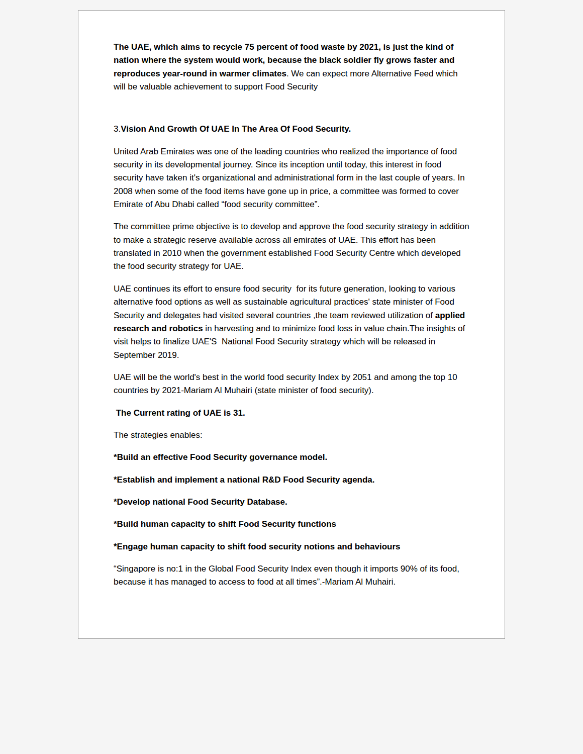The UAE, which aims to recycle 75 percent of food waste by 2021, is just the kind of nation where the system would work, because the black soldier fly grows faster and reproduces year-round in warmer climates. We can expect more Alternative Feed which will be valuable achievement to support Food Security
3.Vision And Growth Of UAE In The Area Of Food Security.
United Arab Emirates was one of the leading countries who realized the importance of food security in its developmental journey. Since its inception until today, this interest in food security have taken it's organizational and administrational form in the last couple of years. In 2008 when some of the food items have gone up in price, a committee was formed to cover Emirate of Abu Dhabi called “food security committee”.
The committee prime objective is to develop and approve the food security strategy in addition to make a strategic reserve available across all emirates of UAE. This effort has been translated in 2010 when the government established Food Security Centre which developed the food security strategy for UAE.
UAE continues its effort to ensure food security for its future generation, looking to various alternative food options as well as sustainable agricultural practices' state minister of Food Security and delegates had visited several countries ,the team reviewed utilization of applied research and robotics in harvesting and to minimize food loss in value chain.The insights of visit helps to finalize UAE'S National Food Security strategy which will be released in September 2019.
UAE will be the world's best in the world food security Index by 2051 and among the top 10 countries by 2021-Mariam Al Muhairi (state minister of food security).
The Current rating of UAE is 31.
The strategies enables:
*Build an effective Food Security governance model.
*Establish and implement a national R&D Food Security agenda.
*Develop national Food Security Database.
*Build human capacity to shift Food Security functions
*Engage human capacity to shift food security notions and behaviours
“Singapore is no:1 in the Global Food Security Index even though it imports 90% of its food, because it has managed to access to food at all times”.-Mariam Al Muhairi.